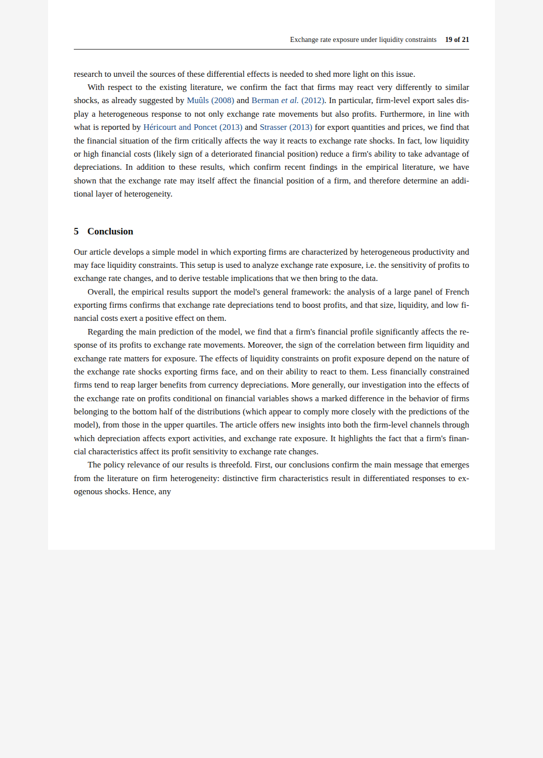Exchange rate exposure under liquidity constraints 19 of 21
research to unveil the sources of these differential effects is needed to shed more light on this issue.
With respect to the existing literature, we confirm the fact that firms may react very differently to similar shocks, as already suggested by Muûls (2008) and Berman et al. (2012). In particular, firm-level export sales display a heterogeneous response to not only exchange rate movements but also profits. Furthermore, in line with what is reported by Héricourt and Poncet (2013) and Strasser (2013) for export quantities and prices, we find that the financial situation of the firm critically affects the way it reacts to exchange rate shocks. In fact, low liquidity or high financial costs (likely sign of a deteriorated financial position) reduce a firm's ability to take advantage of depreciations. In addition to these results, which confirm recent findings in the empirical literature, we have shown that the exchange rate may itself affect the financial position of a firm, and therefore determine an additional layer of heterogeneity.
5 Conclusion
Our article develops a simple model in which exporting firms are characterized by heterogeneous productivity and may face liquidity constraints. This setup is used to analyze exchange rate exposure, i.e. the sensitivity of profits to exchange rate changes, and to derive testable implications that we then bring to the data.
Overall, the empirical results support the model's general framework: the analysis of a large panel of French exporting firms confirms that exchange rate depreciations tend to boost profits, and that size, liquidity, and low financial costs exert a positive effect on them.
Regarding the main prediction of the model, we find that a firm's financial profile significantly affects the response of its profits to exchange rate movements. Moreover, the sign of the correlation between firm liquidity and exchange rate matters for exposure. The effects of liquidity constraints on profit exposure depend on the nature of the exchange rate shocks exporting firms face, and on their ability to react to them. Less financially constrained firms tend to reap larger benefits from currency depreciations. More generally, our investigation into the effects of the exchange rate on profits conditional on financial variables shows a marked difference in the behavior of firms belonging to the bottom half of the distributions (which appear to comply more closely with the predictions of the model), from those in the upper quartiles. The article offers new insights into both the firm-level channels through which depreciation affects export activities, and exchange rate exposure. It highlights the fact that a firm's financial characteristics affect its profit sensitivity to exchange rate changes.
The policy relevance of our results is threefold. First, our conclusions confirm the main message that emerges from the literature on firm heterogeneity: distinctive firm characteristics result in differentiated responses to exogenous shocks. Hence, any